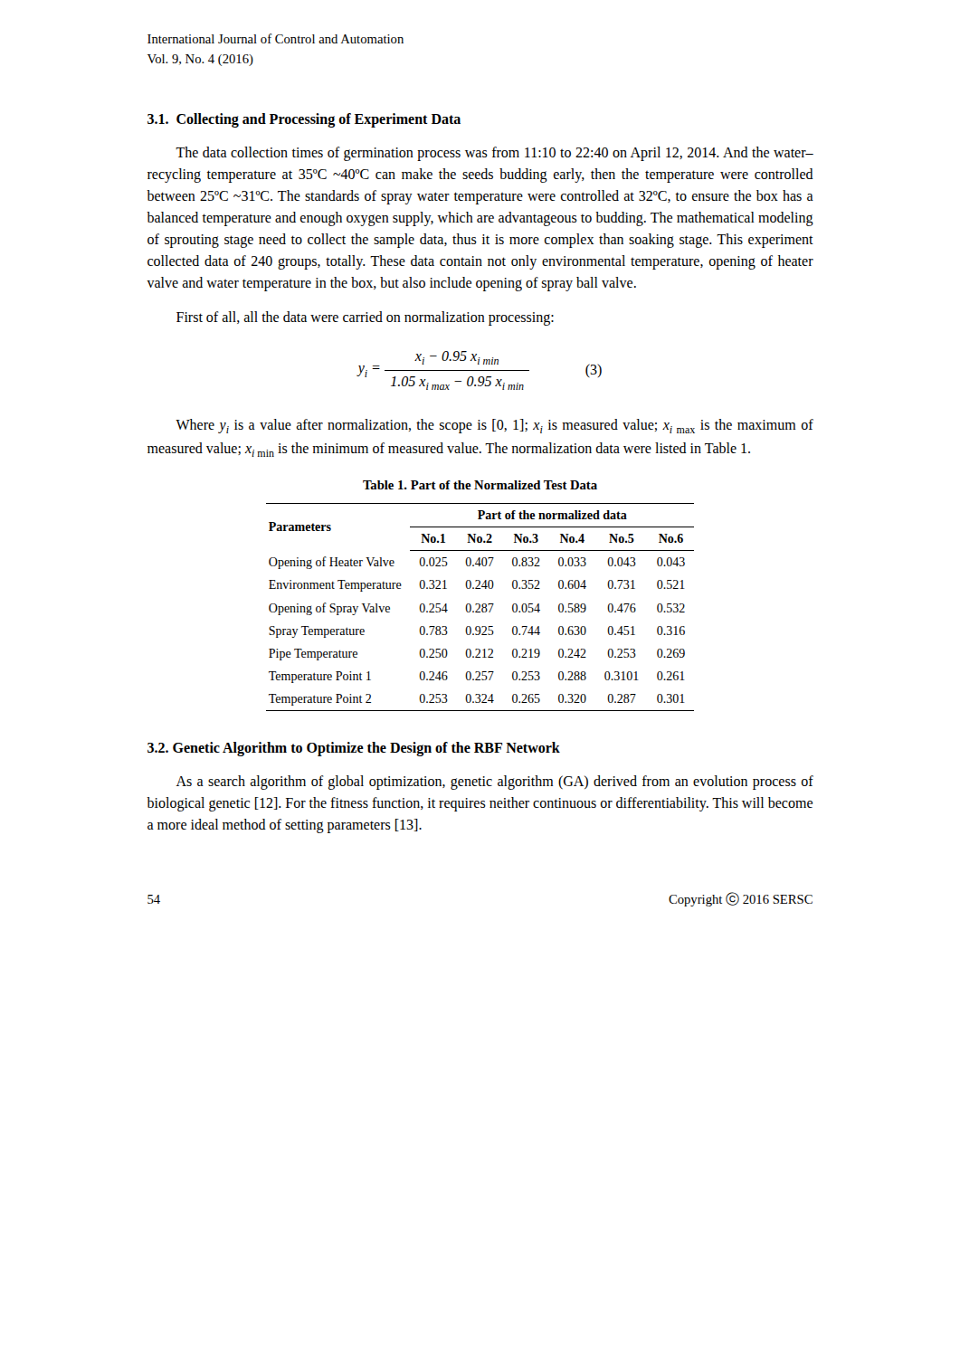International Journal of Control and Automation
Vol. 9, No. 4 (2016)
3.1. Collecting and Processing of Experiment Data
The data collection times of germination process was from 11:10 to 22:40 on April 12, 2014. And the water–recycling temperature at 35ºC ~40ºC can make the seeds budding early, then the temperature were controlled between 25ºC ~31ºC. The standards of spray water temperature were controlled at 32ºC, to ensure the box has a balanced temperature and enough oxygen supply, which are advantageous to budding. The mathematical modeling of sprouting stage need to collect the sample data, thus it is more complex than soaking stage. This experiment collected data of 240 groups, totally. These data contain not only environmental temperature, opening of heater valve and water temperature in the box, but also include opening of spray ball valve.
First of all, all the data were carried on normalization processing:
yi = xi − 0.95 xi min 1.05 xi max − 0.95 xi min (3)
Where yi is a value after normalization, the scope is [0, 1]; xi is measured value; xi max is the maximum of measured value; xi min is the minimum of measured value. The normalization data were listed in Table 1.
Table 1. Part of the Normalized Test Data
| Parameters | Part of the normalized data |
| --- | --- |
| No.1 | No.2 | No.3 | No.4 | No.5 | No.6 |
| Opening of Heater Valve | 0.025 | 0.407 | 0.832 | 0.033 | 0.043 | 0.043 |
| Environment Temperature | 0.321 | 0.240 | 0.352 | 0.604 | 0.731 | 0.521 |
| Opening of Spray Valve | 0.254 | 0.287 | 0.054 | 0.589 | 0.476 | 0.532 |
| Spray Temperature | 0.783 | 0.925 | 0.744 | 0.630 | 0.451 | 0.316 |
| Pipe Temperature | 0.250 | 0.212 | 0.219 | 0.242 | 0.253 | 0.269 |
| Temperature Point 1 | 0.246 | 0.257 | 0.253 | 0.288 | 0.3101 | 0.261 |
| Temperature Point 2 | 0.253 | 0.324 | 0.265 | 0.320 | 0.287 | 0.301 |
3.2. Genetic Algorithm to Optimize the Design of the RBF Network
As a search algorithm of global optimization, genetic algorithm (GA) derived from an evolution process of biological genetic [12]. For the fitness function, it requires neither continuous or differentiability. This will become a more ideal method of setting parameters [13].
54 Copyright ⓒ 2016 SERSC